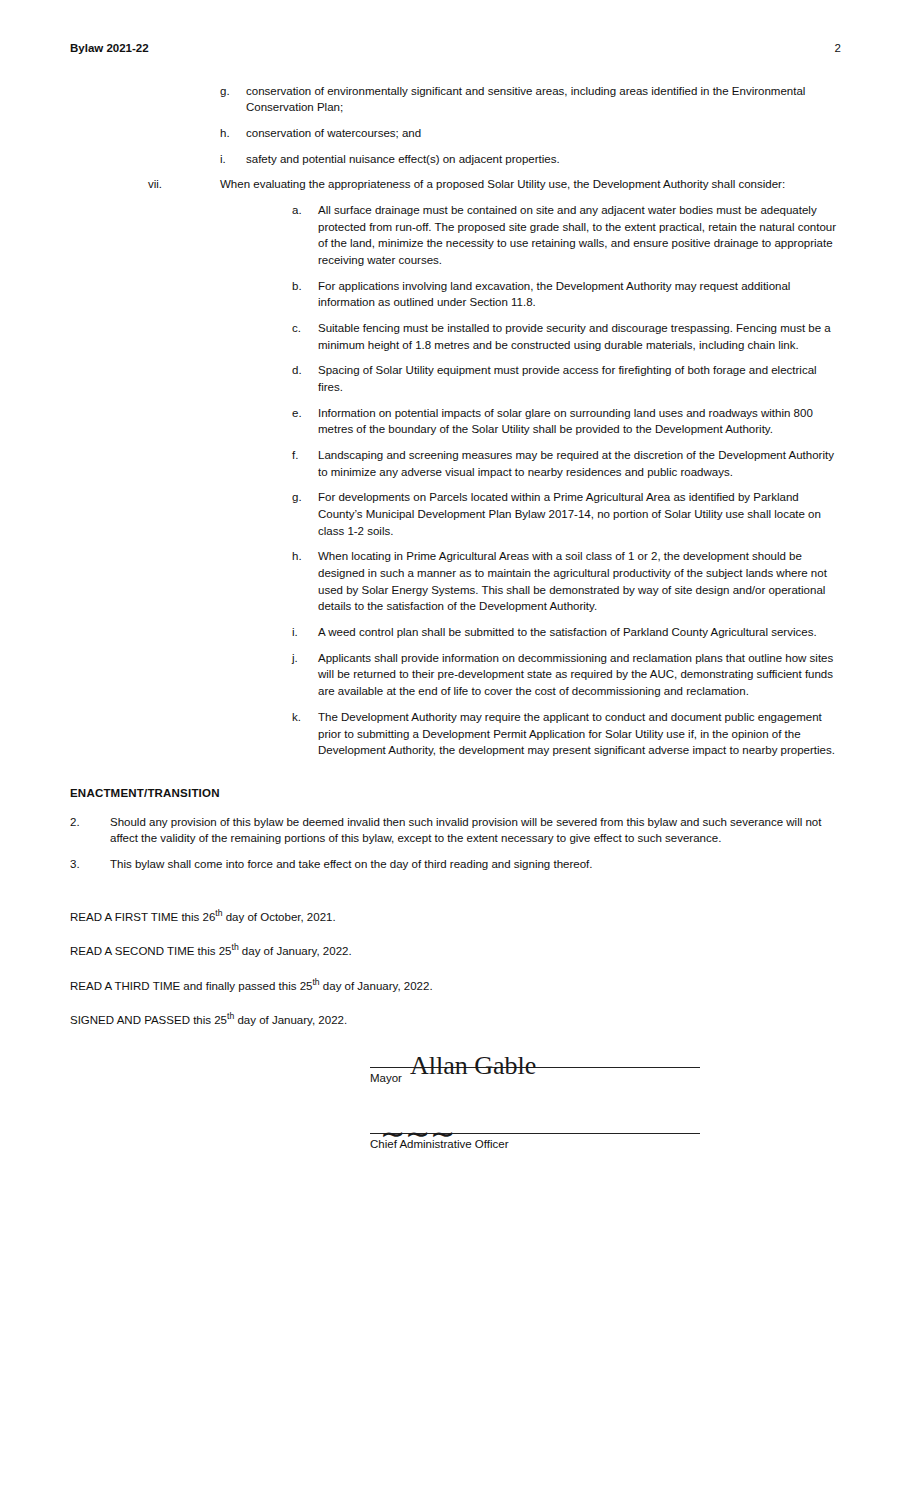Bylaw 2021-22
2
g.
conservation of environmentally significant and sensitive areas, including areas identified in the Environmental Conservation Plan;
h.
conservation of watercourses; and
i.
safety and potential nuisance effect(s) on adjacent properties.
vii.
When evaluating the appropriateness of a proposed Solar Utility use, the Development Authority shall consider:
a.
All surface drainage must be contained on site and any adjacent water bodies must be adequately protected from run-off. The proposed site grade shall, to the extent practical, retain the natural contour of the land, minimize the necessity to use retaining walls, and ensure positive drainage to appropriate receiving water courses.
b.
For applications involving land excavation, the Development Authority may request additional information as outlined under Section 11.8.
c.
Suitable fencing must be installed to provide security and discourage trespassing. Fencing must be a minimum height of 1.8 metres and be constructed using durable materials, including chain link.
d.
Spacing of Solar Utility equipment must provide access for firefighting of both forage and electrical fires.
e.
Information on potential impacts of solar glare on surrounding land uses and roadways within 800 metres of the boundary of the Solar Utility shall be provided to the Development Authority.
f.
Landscaping and screening measures may be required at the discretion of the Development Authority to minimize any adverse visual impact to nearby residences and public roadways.
g.
For developments on Parcels located within a Prime Agricultural Area as identified by Parkland County’s Municipal Development Plan Bylaw 2017-14, no portion of Solar Utility use shall locate on class 1-2 soils.
h.
When locating in Prime Agricultural Areas with a soil class of 1 or 2, the development should be designed in such a manner as to maintain the agricultural productivity of the subject lands where not used by Solar Energy Systems. This shall be demonstrated by way of site design and/or operational details to the satisfaction of the Development Authority.
i.
A weed control plan shall be submitted to the satisfaction of Parkland County Agricultural services.
j.
Applicants shall provide information on decommissioning and reclamation plans that outline how sites will be returned to their pre-development state as required by the AUC, demonstrating sufficient funds are available at the end of life to cover the cost of decommissioning and reclamation.
k.
The Development Authority may require the applicant to conduct and document public engagement prior to submitting a Development Permit Application for Solar Utility use if, in the opinion of the Development Authority, the development may present significant adverse impact to nearby properties.
ENACTMENT/TRANSITION
2.
Should any provision of this bylaw be deemed invalid then such invalid provision will be severed from this bylaw and such severance will not affect the validity of the remaining portions of this bylaw, except to the extent necessary to give effect to such severance.
3.
This bylaw shall come into force and take effect on the day of third reading and signing thereof.
READ A FIRST TIME this 26th day of October, 2021.
READ A SECOND TIME this 25th day of January, 2022.
READ A THIRD TIME and finally passed this 25th day of January, 2022.
SIGNED AND PASSED this 25th day of January, 2022.
Allan Gable
Mayor
∼∼∼
Chief Administrative Officer